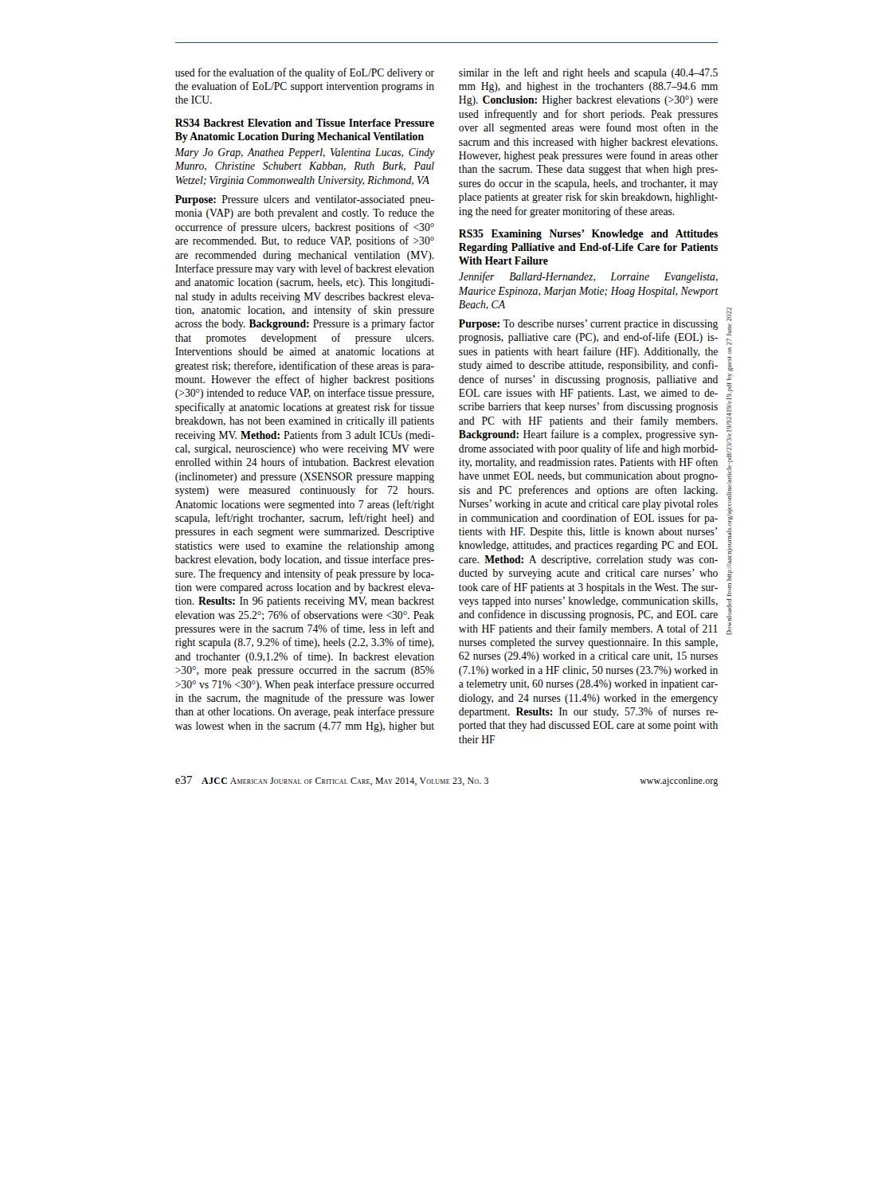Downloaded from http://aacnjournals.org/ajcconline/article-pdf/23/3/e19/92419/e19.pdf by guest on 27 June 2022
used for the evaluation of the quality of EoL/PC delivery or the evaluation of EoL/PC support intervention programs in the ICU.
RS34 Backrest Elevation and Tissue Interface Pressure By Anatomic Location During Mechanical Ventilation
Mary Jo Grap, Anathea Pepperl, Valentina Lucas, Cindy Munro, Christine Schubert Kabban, Ruth Burk, Paul Wetzel; Virginia Commonwealth University, Richmond, VA
Purpose: Pressure ulcers and ventilator-associated pneumonia (VAP) are both prevalent and costly. To reduce the occurrence of pressure ulcers, backrest positions of <30° are recommended. But, to reduce VAP, positions of >30° are recommended during mechanical ventilation (MV). Interface pressure may vary with level of backrest elevation and anatomic location (sacrum, heels, etc). This longitudinal study in adults receiving MV describes backrest elevation, anatomic location, and intensity of skin pressure across the body. Background: Pressure is a primary factor that promotes development of pressure ulcers. Interventions should be aimed at anatomic locations at greatest risk; therefore, identification of these areas is paramount. However the effect of higher backrest positions (>30°) intended to reduce VAP, on interface tissue pressure, specifically at anatomic locations at greatest risk for tissue breakdown, has not been examined in critically ill patients receiving MV. Method: Patients from 3 adult ICUs (medical, surgical, neuroscience) who were receiving MV were enrolled within 24 hours of intubation. Backrest elevation (inclinometer) and pressure (XSENSOR pressure mapping system) were measured continuously for 72 hours. Anatomic locations were segmented into 7 areas (left/right scapula, left/right trochanter, sacrum, left/right heel) and pressures in each segment were summarized. Descriptive statistics were used to examine the relationship among backrest elevation, body location, and tissue interface pressure. The frequency and intensity of peak pressure by location were compared across location and by backrest elevation. Results: In 96 patients receiving MV, mean backrest elevation was 25.2°; 76% of observations were <30°. Peak pressures were in the sacrum 74% of time, less in left and right scapula (8.7, 9.2% of time), heels (2.2, 3.3% of time), and trochanter (0.9,1.2% of time). In backrest elevation >30°, more peak pressure occurred in the sacrum (85% >30° vs 71% <30°). When peak interface pressure occurred in the sacrum, the magnitude of the pressure was lower than at other locations. On average, peak interface pressure was lowest when in the sacrum (4.77 mm Hg), higher but similar in the left and right heels and scapula (40.4–47.5 mm Hg), and highest in the trochanters (88.7–94.6 mm Hg). Conclusion: Higher backrest elevations (>30°) were used infrequently and for short periods. Peak pressures over all segmented areas were found most often in the sacrum and this increased with higher backrest elevations. However, highest peak pressures were found in areas other than the sacrum. These data suggest that when high pressures do occur in the scapula, heels, and trochanter, it may place patients at greater risk for skin breakdown, highlighting the need for greater monitoring of these areas.
RS35 Examining Nurses’ Knowledge and Attitudes Regarding Palliative and End-of-Life Care for Patients With Heart Failure
Jennifer Ballard-Hernandez, Lorraine Evangelista, Maurice Espinoza, Marjan Motie; Hoag Hospital, Newport Beach, CA
Purpose: To describe nurses’ current practice in discussing prognosis, palliative care (PC), and end-of-life (EOL) issues in patients with heart failure (HF). Additionally, the study aimed to describe attitude, responsibility, and confidence of nurses’ in discussing prognosis, palliative and EOL care issues with HF patients. Last, we aimed to describe barriers that keep nurses’ from discussing prognosis and PC with HF patients and their family members. Background: Heart failure is a complex, progressive syndrome associated with poor quality of life and high morbidity, mortality, and readmission rates. Patients with HF often have unmet EOL needs, but communication about prognosis and PC preferences and options are often lacking. Nurses’ working in acute and critical care play pivotal roles in communication and coordination of EOL issues for patients with HF. Despite this, little is known about nurses’ knowledge, attitudes, and practices regarding PC and EOL care. Method: A descriptive, correlation study was conducted by surveying acute and critical care nurses’ who took care of HF patients at 3 hospitals in the West. The surveys tapped into nurses’ knowledge, communication skills, and confidence in discussing prognosis, PC, and EOL care with HF patients and their family members. A total of 211 nurses completed the survey questionnaire. In this sample, 62 nurses (29.4%) worked in a critical care unit, 15 nurses (7.1%) worked in a HF clinic, 50 nurses (23.7%) worked in a telemetry unit, 60 nurses (28.4%) worked in inpatient cardiology, and 24 nurses (11.4%) worked in the emergency department. Results: In our study, 57.3% of nurses reported that they had discussed EOL care at some point with their HF
e37 AJCC American Journal of Critical Care, May 2014, Volume 23, No. 3
www.ajcconline.org